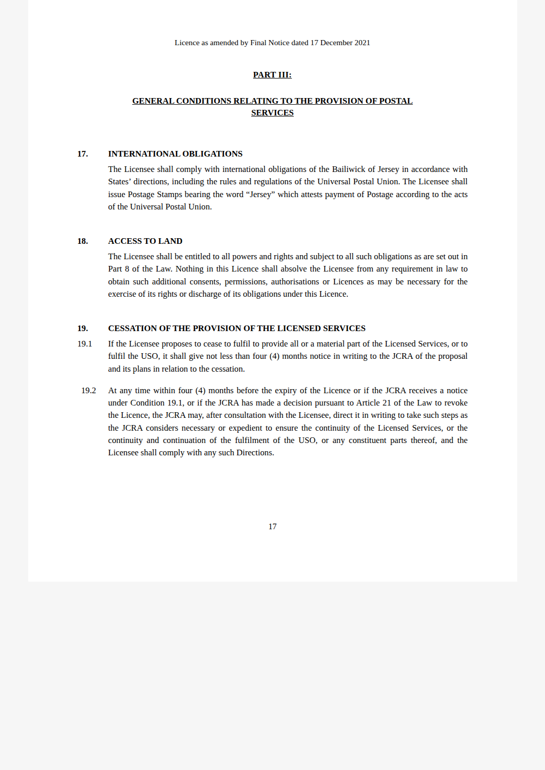Licence as amended by Final Notice dated 17 December 2021
PART III:
GENERAL CONDITIONS RELATING TO THE PROVISION OF POSTAL
SERVICES
17.
International Obligations
The Licensee shall comply with international obligations of the Bailiwick of Jersey in accordance with States’ directions, including the rules and regulations of the Universal Postal Union. The Licensee shall issue Postage Stamps bearing the word “Jersey” which attests payment of Postage according to the acts of the Universal Postal Union.
18.
Access to Land
The Licensee shall be entitled to all powers and rights and subject to all such obligations as are set out in Part 8 of the Law. Nothing in this Licence shall absolve the Licensee from any requirement in law to obtain such additional consents, permissions, authorisations or Licences as may be necessary for the exercise of its rights or discharge of its obligations under this Licence.
19.
Cessation of the Provision of the Licensed Services
19.1
If the Licensee proposes to cease to fulfil to provide all or a material part of the Licensed Services, or to fulfil the USO, it shall give not less than four (4) months notice in writing to the JCRA of the proposal and its plans in relation to the cessation.
19.2
At any time within four (4) months before the expiry of the Licence or if the JCRA receives a notice under Condition 19.1, or if the JCRA has made a decision pursuant to Article 21 of the Law to revoke the Licence, the JCRA may, after consultation with the Licensee, direct it in writing to take such steps as the JCRA considers necessary or expedient to ensure the continuity of the Licensed Services, or the continuity and continuation of the fulfilment of the USO, or any constituent parts thereof, and the Licensee shall comply with any such Directions.
17